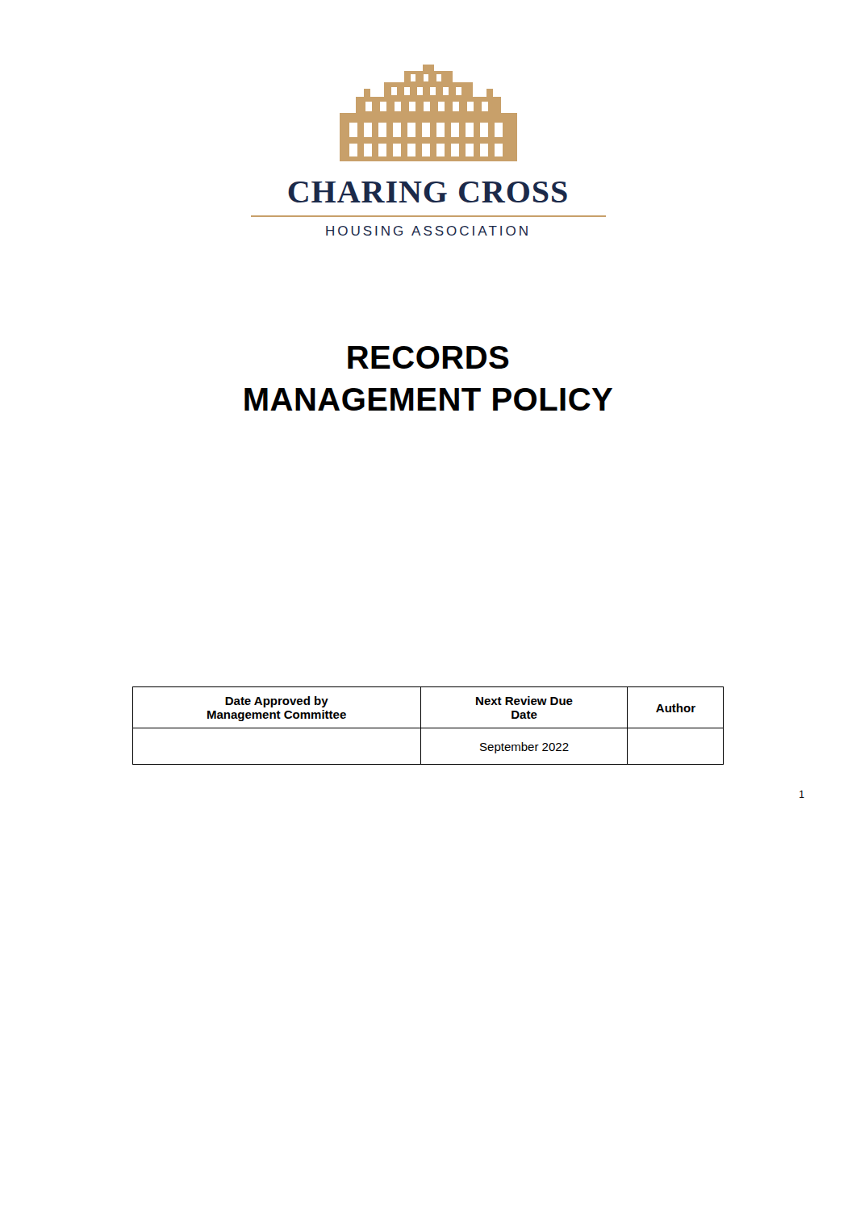CHARING CROSS
HOUSING ASSOCIATION
RECORDS
MANAGEMENT POLICY
| Date Approved by Management Committee | Next Review Due Date | Author |
| --- | --- | --- |
| | September 2022 | |
1